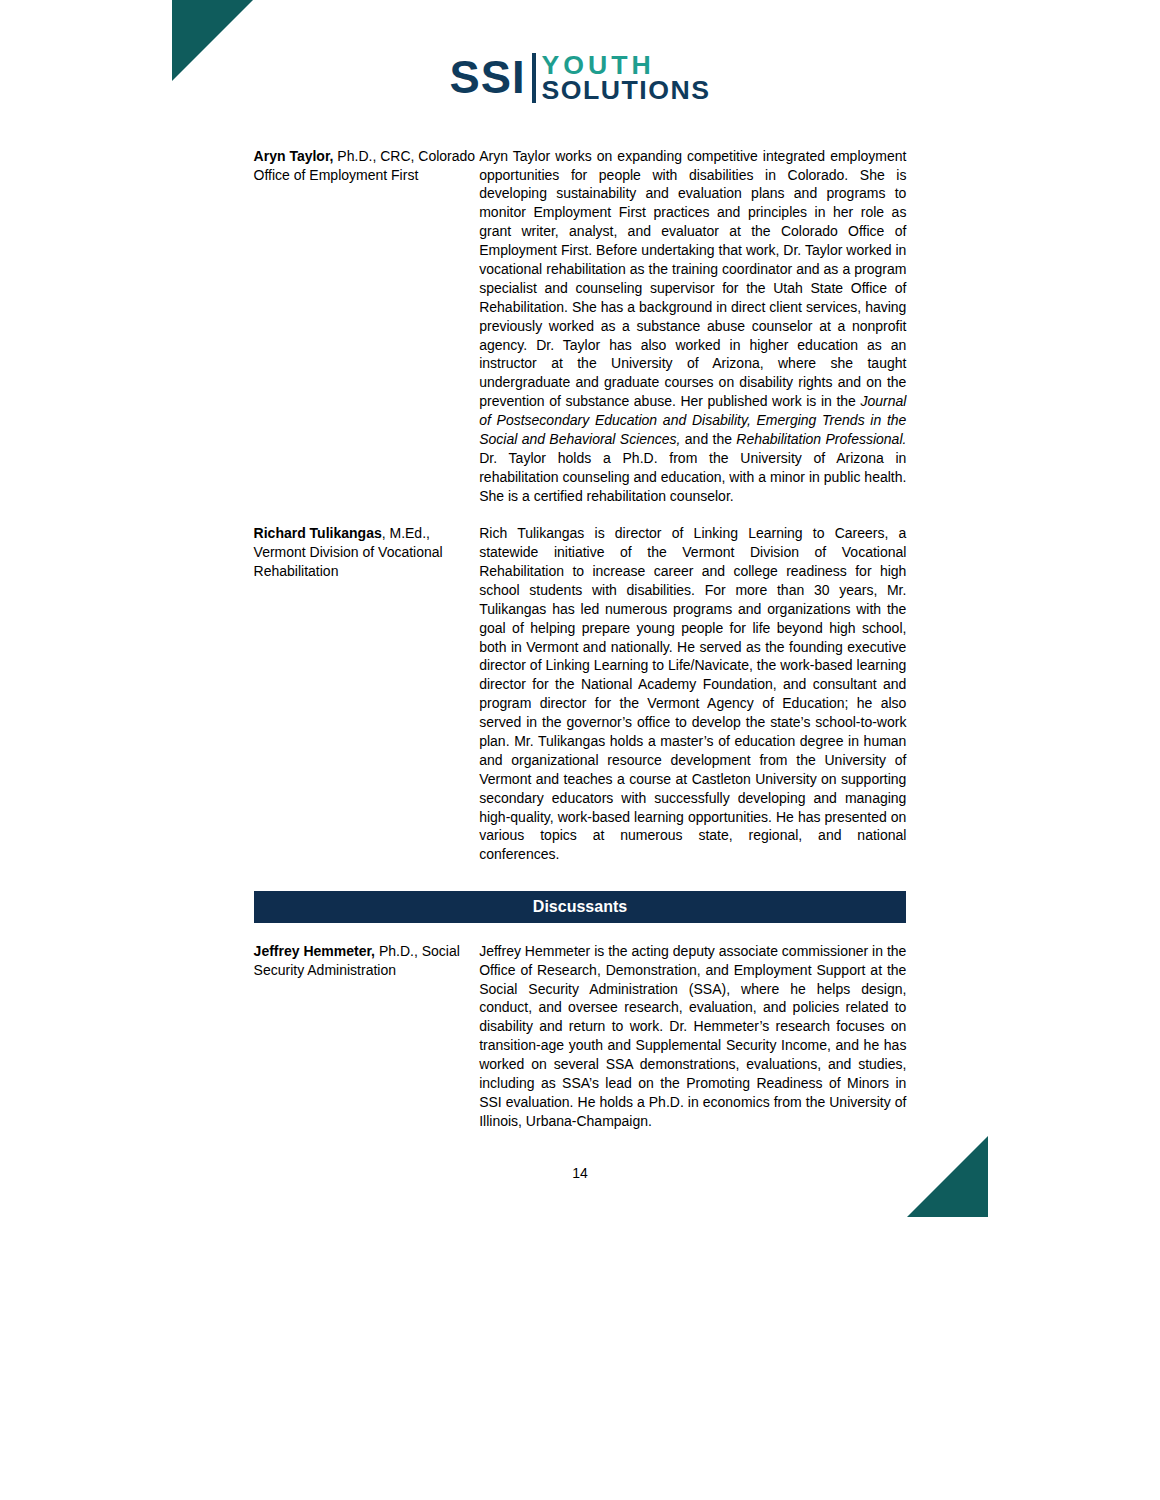SSI YOUTH SOLUTIONS
| Aryn Taylor, Ph.D., CRC, Colorado Office of Employment First | Aryn Taylor works on expanding competitive integrated employment opportunities for people with disabilities in Colorado. She is developing sustainability and evaluation plans and programs to monitor Employment First practices and principles in her role as grant writer, analyst, and evaluator at the Colorado Office of Employment First. Before undertaking that work, Dr. Taylor worked in vocational rehabilitation as the training coordinator and as a program specialist and counseling supervisor for the Utah State Office of Rehabilitation. She has a background in direct client services, having previously worked as a substance abuse counselor at a nonprofit agency. Dr. Taylor has also worked in higher education as an instructor at the University of Arizona, where she taught undergraduate and graduate courses on disability rights and on the prevention of substance abuse. Her published work is in the Journal of Postsecondary Education and Disability, Emerging Trends in the Social and Behavioral Sciences, and the Rehabilitation Professional. Dr. Taylor holds a Ph.D. from the University of Arizona in rehabilitation counseling and education, with a minor in public health. She is a certified rehabilitation counselor. |
| Richard Tulikangas , M.Ed., Vermont Division of Vocational Rehabilitation | Rich Tulikangas is director of Linking Learning to Careers, a statewide initiative of the Vermont Division of Vocational Rehabilitation to increase career and college readiness for high school students with disabilities. For more than 30 years, Mr. Tulikangas has led numerous programs and organizations with the goal of helping prepare young people for life beyond high school, both in Vermont and nationally. He served as the founding executive director of Linking Learning to Life/Navicate, the work-based learning director for the National Academy Foundation, and consultant and program director for the Vermont Agency of Education; he also served in the governor’s office to develop the state’s school-to-work plan. Mr. Tulikangas holds a master’s of education degree in human and organizational resource development from the University of Vermont and teaches a course at Castleton University on supporting secondary educators with successfully developing and managing high-quality, work-based learning opportunities. He has presented on various topics at numerous state, regional, and national conferences. |
Discussants
| Jeffrey Hemmeter, Ph.D., Social Security Administration | Jeffrey Hemmeter is the acting deputy associate commissioner in the Office of Research, Demonstration, and Employment Support at the Social Security Administration (SSA), where he helps design, conduct, and oversee research, evaluation, and policies related to disability and return to work. Dr. Hemmeter’s research focuses on transition-age youth and Supplemental Security Income, and he has worked on several SSA demonstrations, evaluations, and studies, including as SSA’s lead on the Promoting Readiness of Minors in SSI evaluation. He holds a Ph.D. in economics from the University of Illinois, Urbana-Champaign. |
14